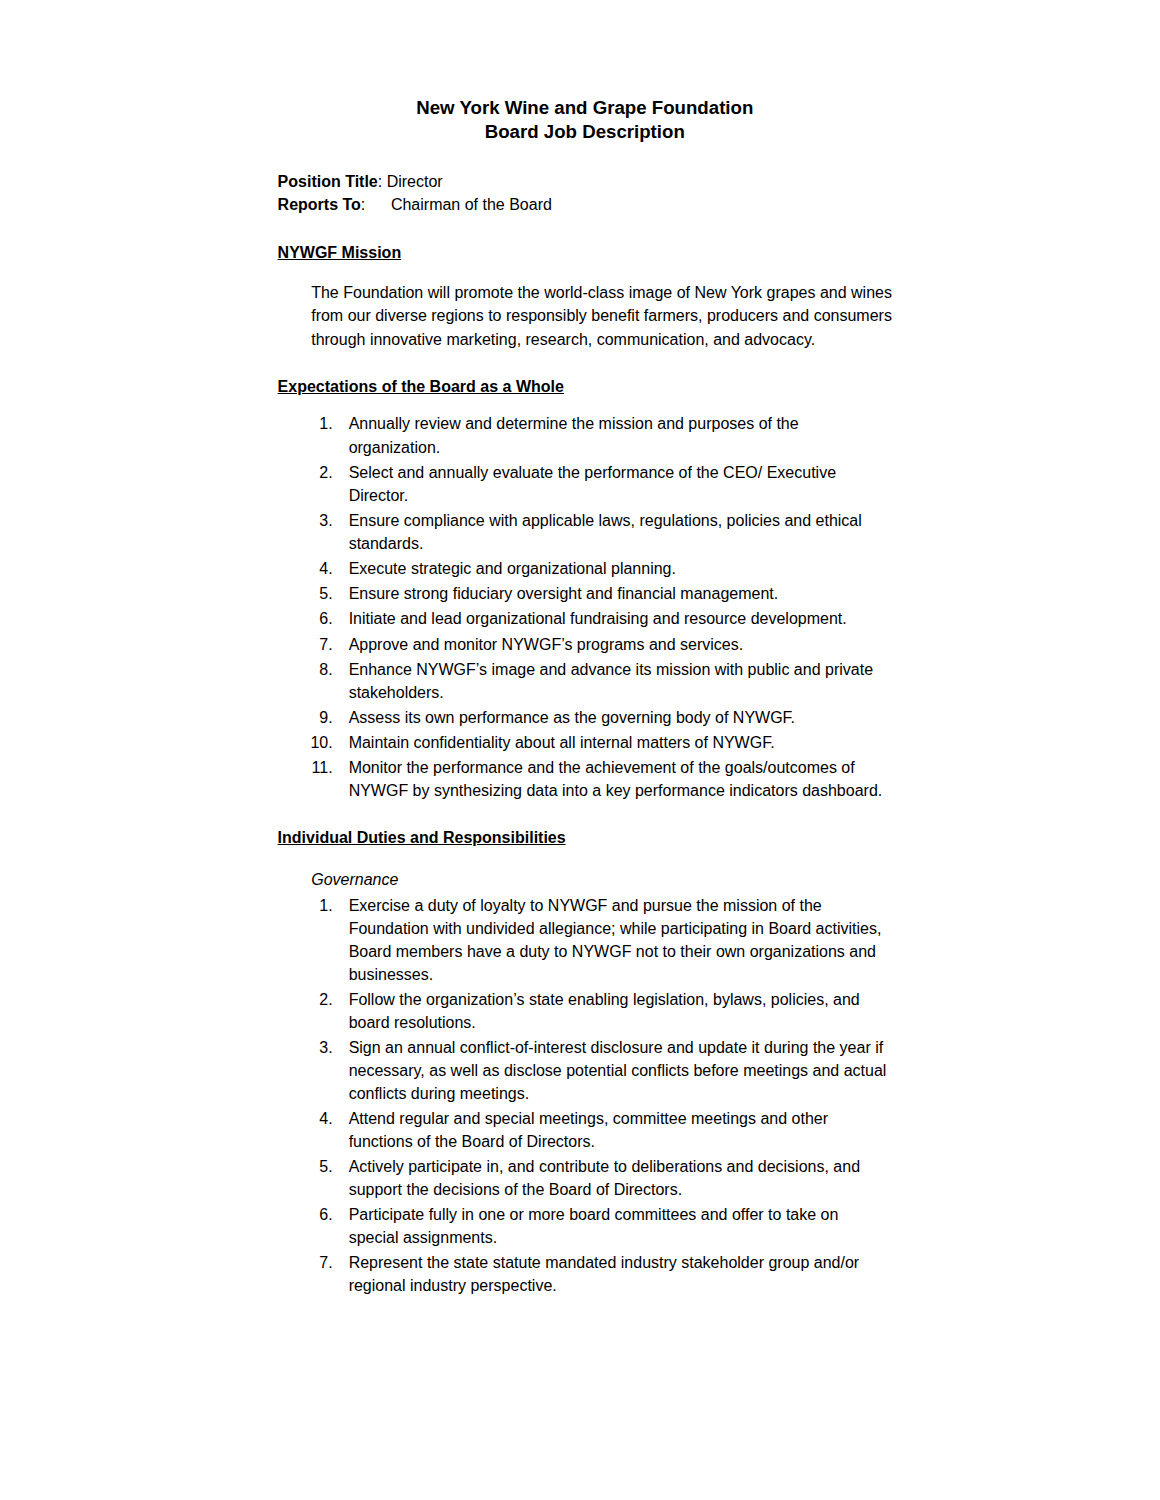New York Wine and Grape Foundation Board Job Description
Position Title: Director
Reports To: Chairman of the Board
NYWGF Mission
The Foundation will promote the world-class image of New York grapes and wines from our diverse regions to responsibly benefit farmers, producers and consumers through innovative marketing, research, communication, and advocacy.
Expectations of the Board as a Whole
Annually review and determine the mission and purposes of the organization.
Select and annually evaluate the performance of the CEO/ Executive Director.
Ensure compliance with applicable laws, regulations, policies and ethical standards.
Execute strategic and organizational planning.
Ensure strong fiduciary oversight and financial management.
Initiate and lead organizational fundraising and resource development.
Approve and monitor NYWGF’s programs and services.
Enhance NYWGF’s image and advance its mission with public and private stakeholders.
Assess its own performance as the governing body of NYWGF.
Maintain confidentiality about all internal matters of NYWGF.
Monitor the performance and the achievement of the goals/outcomes of NYWGF by synthesizing data into a key performance indicators dashboard.
Individual Duties and Responsibilities
Governance
Exercise a duty of loyalty to NYWGF and pursue the mission of the Foundation with undivided allegiance; while participating in Board activities, Board members have a duty to NYWGF not to their own organizations and businesses.
Follow the organization’s state enabling legislation, bylaws, policies, and board resolutions.
Sign an annual conflict-of-interest disclosure and update it during the year if necessary, as well as disclose potential conflicts before meetings and actual conflicts during meetings.
Attend regular and special meetings, committee meetings and other functions of the Board of Directors.
Actively participate in, and contribute to deliberations and decisions, and support the decisions of the Board of Directors.
Participate fully in one or more board committees and offer to take on special assignments.
Represent the state statute mandated industry stakeholder group and/or regional industry perspective.